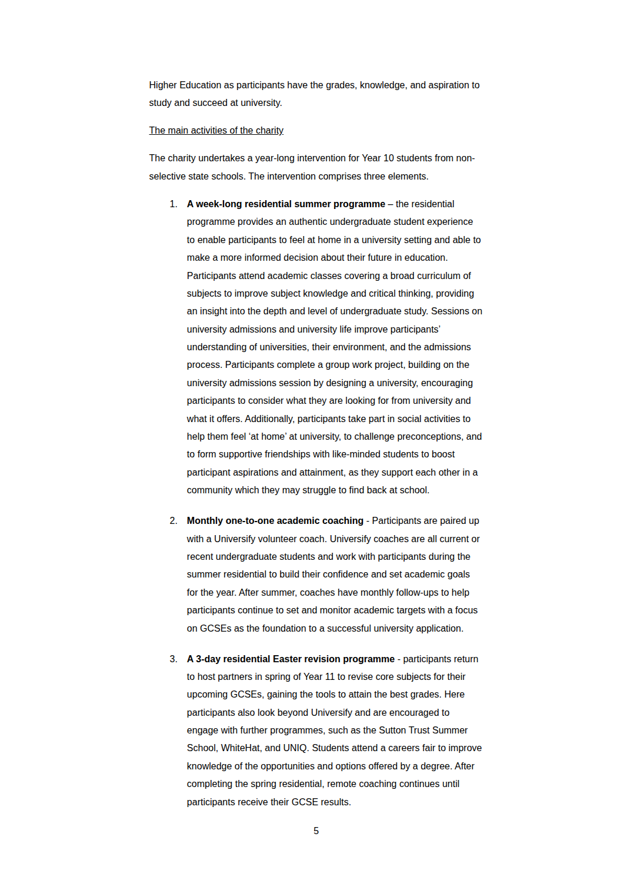Higher Education as participants have the grades, knowledge, and aspiration to study and succeed at university.
The main activities of the charity
The charity undertakes a year-long intervention for Year 10 students from non-selective state schools. The intervention comprises three elements.
A week-long residential summer programme – the residential programme provides an authentic undergraduate student experience to enable participants to feel at home in a university setting and able to make a more informed decision about their future in education. Participants attend academic classes covering a broad curriculum of subjects to improve subject knowledge and critical thinking, providing an insight into the depth and level of undergraduate study. Sessions on university admissions and university life improve participants’ understanding of universities, their environment, and the admissions process. Participants complete a group work project, building on the university admissions session by designing a university, encouraging participants to consider what they are looking for from university and what it offers. Additionally, participants take part in social activities to help them feel ‘at home’ at university, to challenge preconceptions, and to form supportive friendships with like-minded students to boost participant aspirations and attainment, as they support each other in a community which they may struggle to find back at school.
Monthly one-to-one academic coaching - Participants are paired up with a Universify volunteer coach. Universify coaches are all current or recent undergraduate students and work with participants during the summer residential to build their confidence and set academic goals for the year. After summer, coaches have monthly follow-ups to help participants continue to set and monitor academic targets with a focus on GCSEs as the foundation to a successful university application.
A 3-day residential Easter revision programme - participants return to host partners in spring of Year 11 to revise core subjects for their upcoming GCSEs, gaining the tools to attain the best grades. Here participants also look beyond Universify and are encouraged to engage with further programmes, such as the Sutton Trust Summer School, WhiteHat, and UNIQ. Students attend a careers fair to improve knowledge of the opportunities and options offered by a degree. After completing the spring residential, remote coaching continues until participants receive their GCSE results.
5